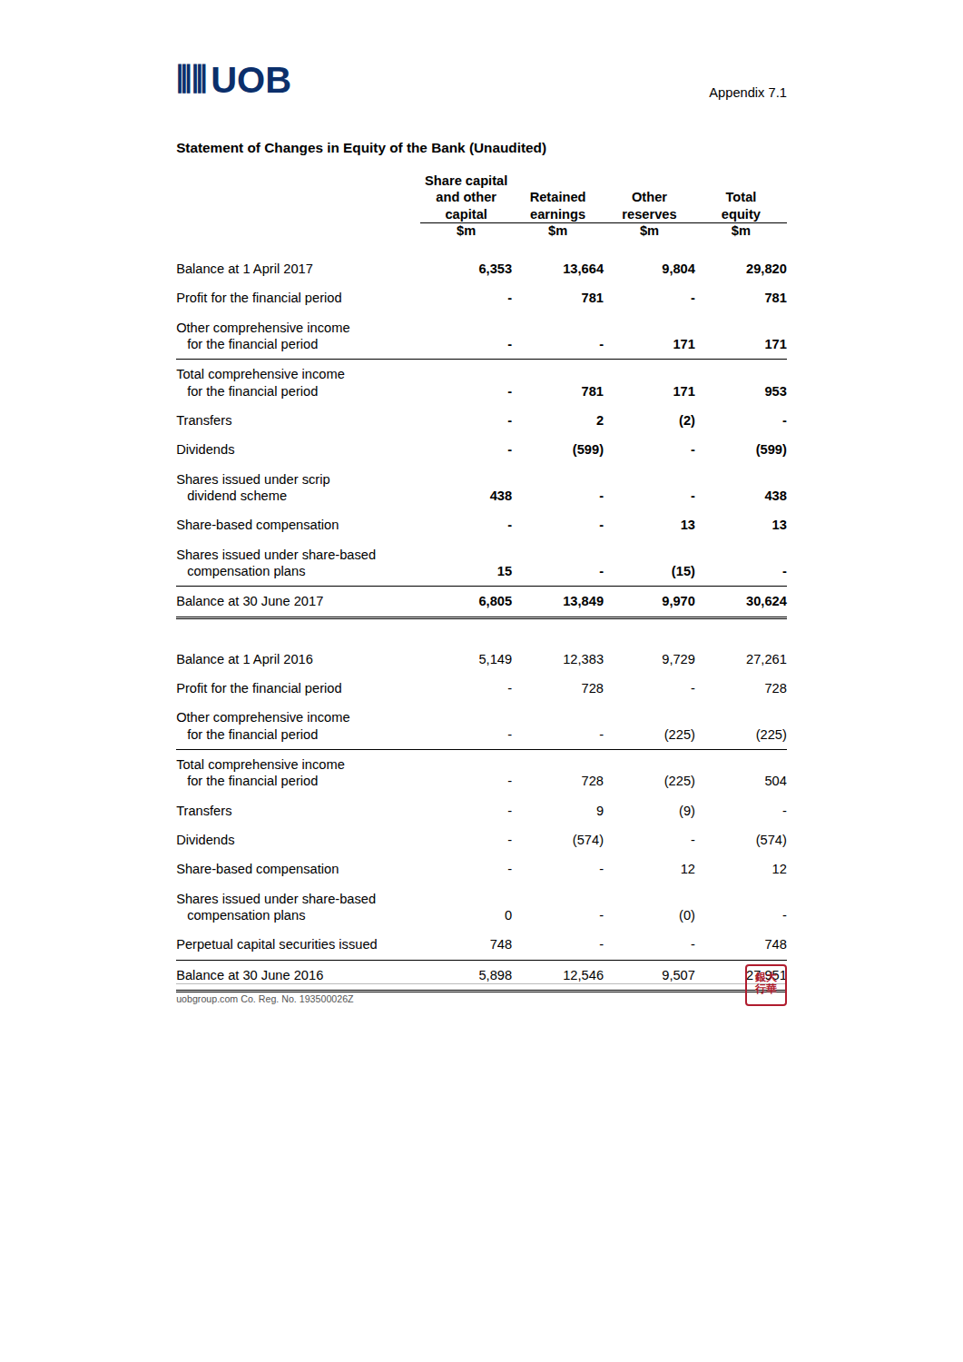⦀⦀UOB
Appendix 7.1
Statement of Changes in Equity of the Bank (Unaudited)
| | Share capital and other capital | Retained earnings | Other reserves | Total equity |
| --- | --- | --- | --- | --- |
| | $m | $m | $m | $m |
| Balance at 1 April 2017 | 6,353 | 13,664 | 9,804 | 29,820 |
| Profit for the financial period | - | 781 | - | 781 |
| Other comprehensive income for the financial period | - | - | 171 | 171 |
| Total comprehensive income for the financial period | - | 781 | 171 | 953 |
| Transfers | - | 2 | (2) | - |
| Dividends | - | (599) | - | (599) |
| Shares issued under scrip dividend scheme | 438 | - | - | 438 |
| Share-based compensation | - | - | 13 | 13 |
| Shares issued under share-based compensation plans | 15 | - | (15) | - |
| Balance at 30 June 2017 | 6,805 | 13,849 | 9,970 | 30,624 |
| Balance at 1 April 2016 | 5,149 | 12,383 | 9,729 | 27,261 |
| Profit for the financial period | - | 728 | - | 728 |
| Other comprehensive income for the financial period | - | - | (225) | (225) |
| Total comprehensive income for the financial period | - | 728 | (225) | 504 |
| Transfers | - | 9 | (9) | - |
| Dividends | - | (574) | - | (574) |
| Share-based compensation | - | - | 12 | 12 |
| Shares issued under share-based compensation plans | 0 | - | (0) | - |
| Perpetual capital securities issued | 748 | - | - | 748 |
| Balance at 30 June 2016 | 5,898 | 12,546 | 9,507 | 27,951 |
uobgroup.com Co. Reg. No. 193500026Z
銀大
行華